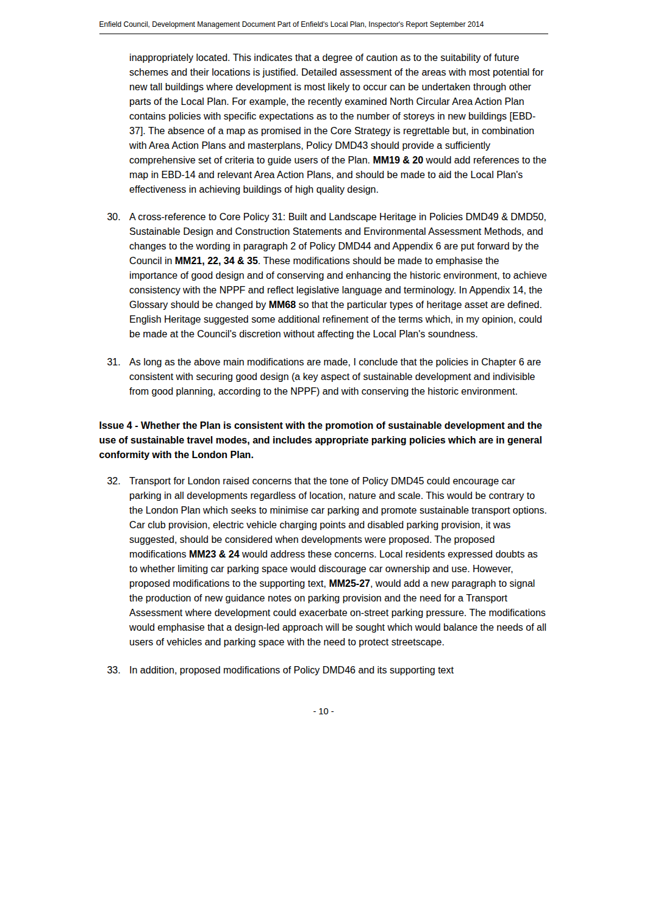Enfield Council, Development Management Document Part of Enfield's Local Plan, Inspector's Report September 2014
inappropriately located. This indicates that a degree of caution as to the suitability of future schemes and their locations is justified. Detailed assessment of the areas with most potential for new tall buildings where development is most likely to occur can be undertaken through other parts of the Local Plan. For example, the recently examined North Circular Area Action Plan contains policies with specific expectations as to the number of storeys in new buildings [EBD-37]. The absence of a map as promised in the Core Strategy is regrettable but, in combination with Area Action Plans and masterplans, Policy DMD43 should provide a sufficiently comprehensive set of criteria to guide users of the Plan. MM19 & 20 would add references to the map in EBD-14 and relevant Area Action Plans, and should be made to aid the Local Plan's effectiveness in achieving buildings of high quality design.
30. A cross-reference to Core Policy 31: Built and Landscape Heritage in Policies DMD49 & DMD50, Sustainable Design and Construction Statements and Environmental Assessment Methods, and changes to the wording in paragraph 2 of Policy DMD44 and Appendix 6 are put forward by the Council in MM21, 22, 34 & 35. These modifications should be made to emphasise the importance of good design and of conserving and enhancing the historic environment, to achieve consistency with the NPPF and reflect legislative language and terminology. In Appendix 14, the Glossary should be changed by MM68 so that the particular types of heritage asset are defined. English Heritage suggested some additional refinement of the terms which, in my opinion, could be made at the Council's discretion without affecting the Local Plan's soundness.
31. As long as the above main modifications are made, I conclude that the policies in Chapter 6 are consistent with securing good design (a key aspect of sustainable development and indivisible from good planning, according to the NPPF) and with conserving the historic environment.
Issue 4 - Whether the Plan is consistent with the promotion of sustainable development and the use of sustainable travel modes, and includes appropriate parking policies which are in general conformity with the London Plan.
32. Transport for London raised concerns that the tone of Policy DMD45 could encourage car parking in all developments regardless of location, nature and scale. This would be contrary to the London Plan which seeks to minimise car parking and promote sustainable transport options. Car club provision, electric vehicle charging points and disabled parking provision, it was suggested, should be considered when developments were proposed. The proposed modifications MM23 & 24 would address these concerns. Local residents expressed doubts as to whether limiting car parking space would discourage car ownership and use. However, proposed modifications to the supporting text, MM25-27, would add a new paragraph to signal the production of new guidance notes on parking provision and the need for a Transport Assessment where development could exacerbate on-street parking pressure. The modifications would emphasise that a design-led approach will be sought which would balance the needs of all users of vehicles and parking space with the need to protect streetscape.
33. In addition, proposed modifications of Policy DMD46 and its supporting text
- 10 -